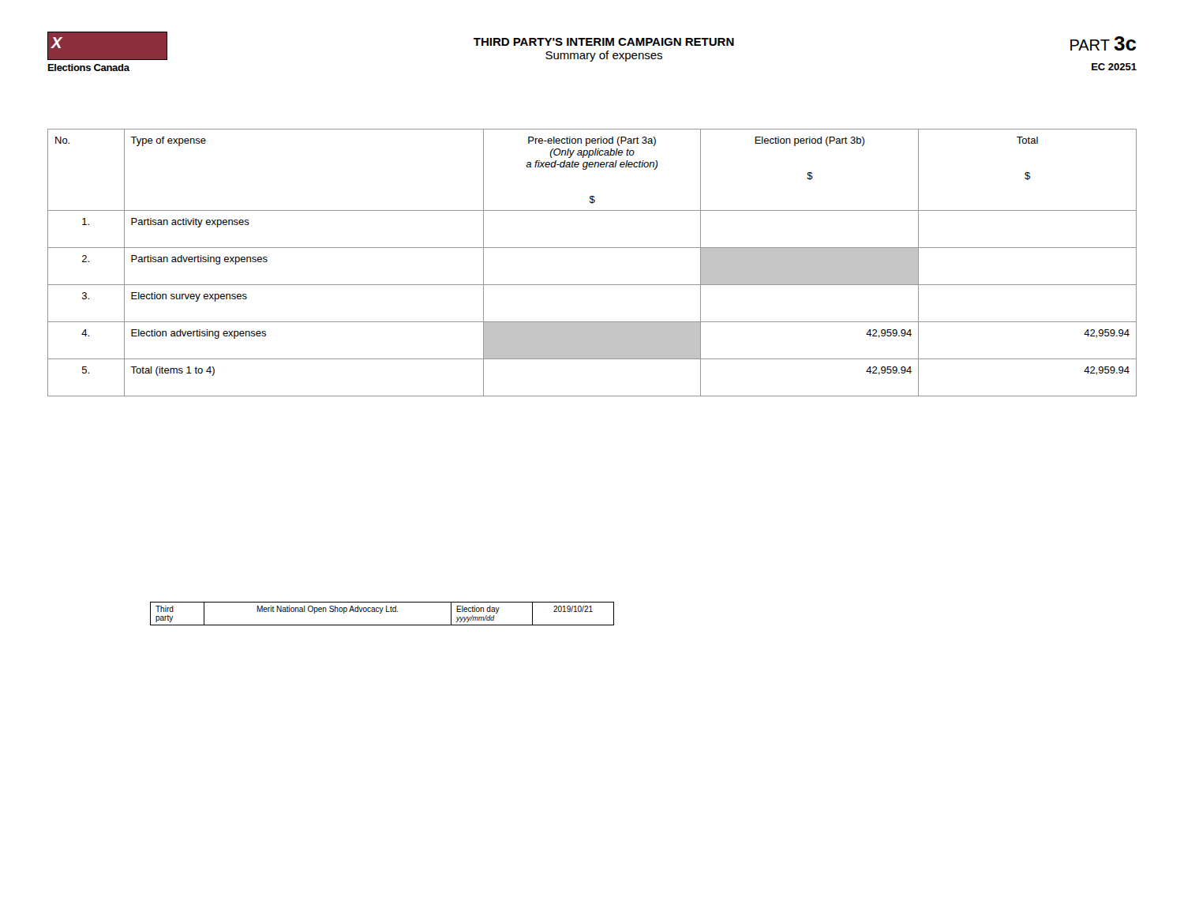X
Elections Canada
THIRD PARTY'S INTERIM CAMPAIGN RETURN
Summary of expenses
PART 3c
EC 20251
| No. | Type of expense | Pre-election period (Part 3a) (Only applicable to a fixed-date general election) $ | Election period (Part 3b) $ | Total $ |
| --- | --- | --- | --- | --- |
| 1. | Partisan activity expenses | | | |
| 2. | Partisan advertising expenses | | | |
| 3. | Election survey expenses | | | |
| 4. | Election advertising expenses | | 42,959.94 | 42,959.94 |
| 5. | Total (items 1 to 4) | | 42,959.94 | 42,959.94 |
| Third party | Merit National Open Shop Advocacy Ltd. | Election day yyyy/mm/dd | 2019/10/21 |